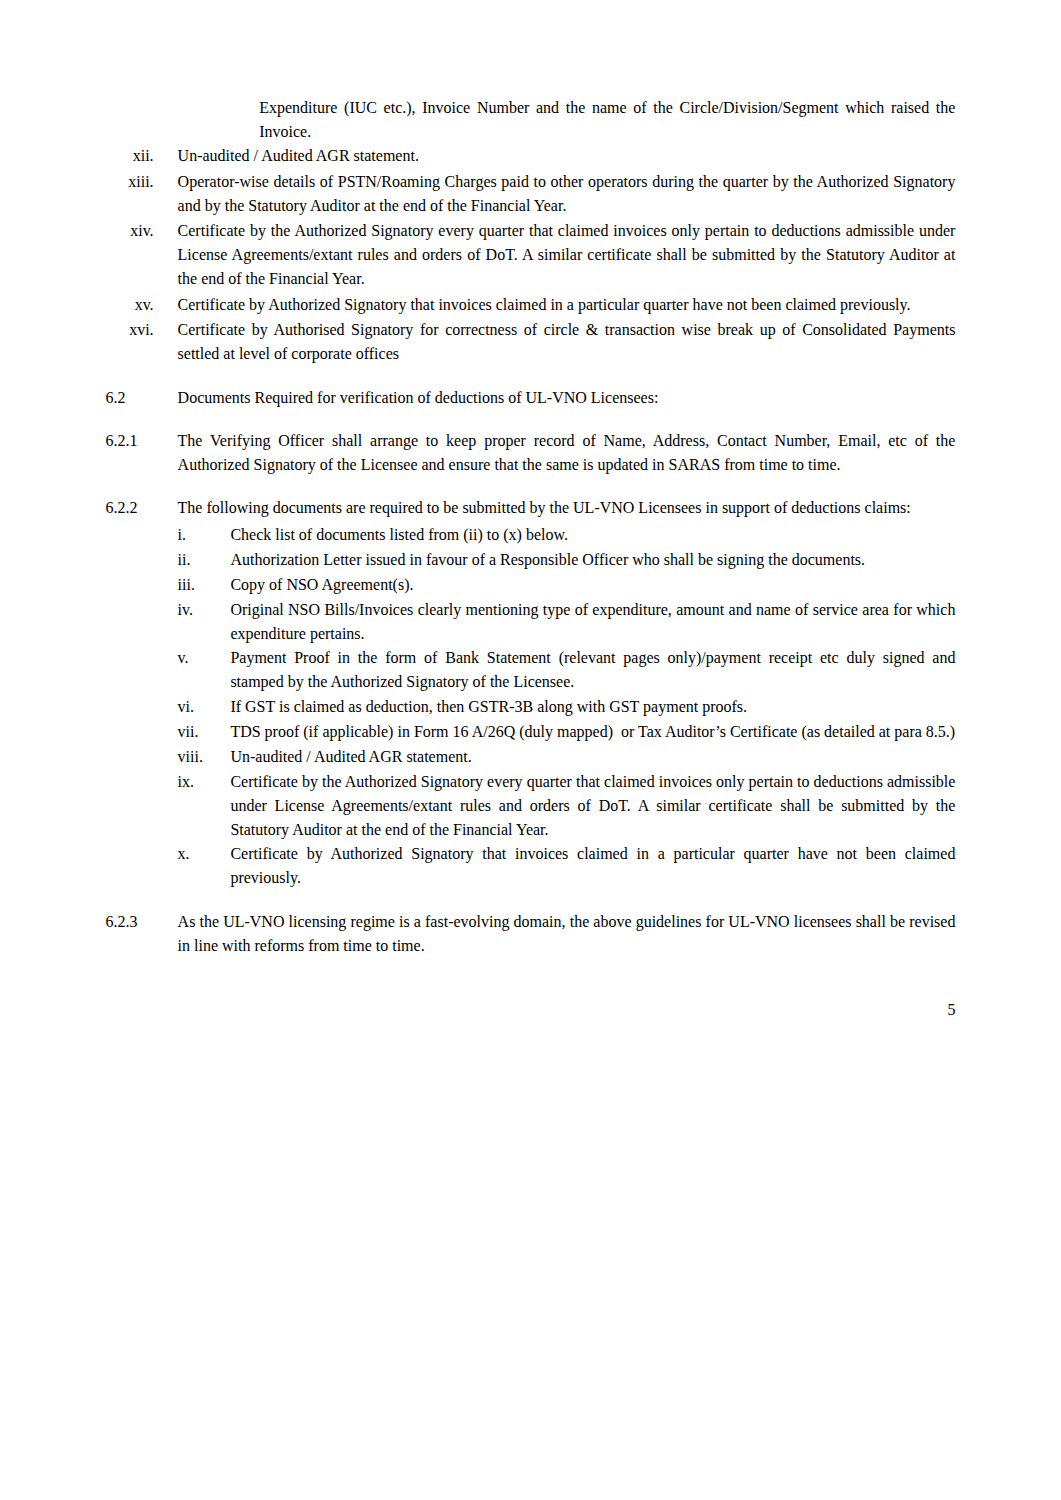Expenditure (IUC etc.), Invoice Number and the name of the Circle/Division/Segment which raised the Invoice.
xii. Un-audited / Audited AGR statement.
xiii. Operator-wise details of PSTN/Roaming Charges paid to other operators during the quarter by the Authorized Signatory and by the Statutory Auditor at the end of the Financial Year.
xiv. Certificate by the Authorized Signatory every quarter that claimed invoices only pertain to deductions admissible under License Agreements/extant rules and orders of DoT. A similar certificate shall be submitted by the Statutory Auditor at the end of the Financial Year.
xv. Certificate by Authorized Signatory that invoices claimed in a particular quarter have not been claimed previously.
xvi. Certificate by Authorised Signatory for correctness of circle & transaction wise break up of Consolidated Payments settled at level of corporate offices
6.2
Documents Required for verification of deductions of UL-VNO Licensees:
6.2.1
The Verifying Officer shall arrange to keep proper record of Name, Address, Contact Number, Email, etc of the Authorized Signatory of the Licensee and ensure that the same is updated in SARAS from time to time.
6.2.2
The following documents are required to be submitted by the UL-VNO Licensees in support of deductions claims:
i. Check list of documents listed from (ii) to (x) below.
ii. Authorization Letter issued in favour of a Responsible Officer who shall be signing the documents.
iii. Copy of NSO Agreement(s).
iv. Original NSO Bills/Invoices clearly mentioning type of expenditure, amount and name of service area for which expenditure pertains.
v. Payment Proof in the form of Bank Statement (relevant pages only)/payment receipt etc duly signed and stamped by the Authorized Signatory of the Licensee.
vi. If GST is claimed as deduction, then GSTR-3B along with GST payment proofs.
vii. TDS proof (if applicable) in Form 16 A/26Q (duly mapped) or Tax Auditor’s Certificate (as detailed at para 8.5.)
viii. Un-audited / Audited AGR statement.
ix. Certificate by the Authorized Signatory every quarter that claimed invoices only pertain to deductions admissible under License Agreements/extant rules and orders of DoT. A similar certificate shall be submitted by the Statutory Auditor at the end of the Financial Year.
x. Certificate by Authorized Signatory that invoices claimed in a particular quarter have not been claimed previously.
6.2.3
As the UL-VNO licensing regime is a fast-evolving domain, the above guidelines for UL-VNO licensees shall be revised in line with reforms from time to time.
5